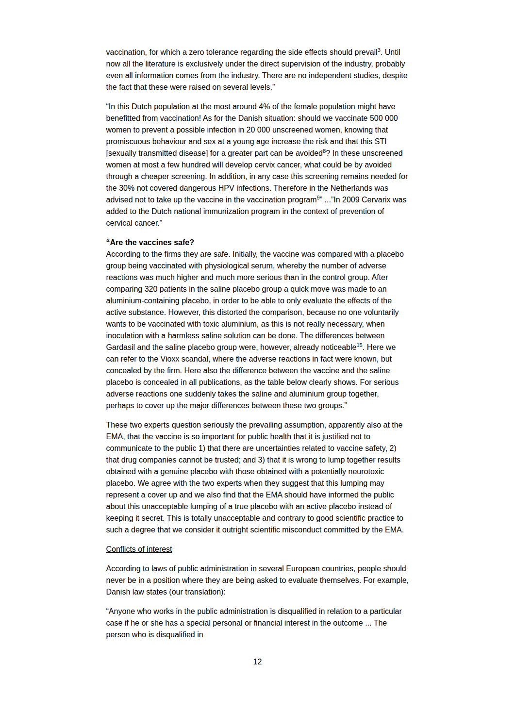vaccination, for which a zero tolerance regarding the side effects should prevail3. Until now all the literature is exclusively under the direct supervision of the industry, probably even all information comes from the industry. There are no independent studies, despite the fact that these were raised on several levels.”
“In this Dutch population at the most around 4% of the female population might have benefitted from vaccination! As for the Danish situation: should we vaccinate 500 000 women to prevent a possible infection in 20 000 unscreened women, knowing that promiscuous behaviour and sex at a young age increase the risk and that this STI [sexually transmitted disease] for a greater part can be avoided8? In these unscreened women at most a few hundred will develop cervix cancer, what could be by avoided through a cheaper screening. In addition, in any case this screening remains needed for the 30% not covered dangerous HPV infections. Therefore in the Netherlands was advised not to take up the vaccine in the vaccination program9” ...”In 2009 Cervarix was added to the Dutch national immunization program in the context of prevention of cervical cancer.”
“Are the vaccines safe?
According to the firms they are safe. Initially, the vaccine was compared with a placebo group being vaccinated with physiological serum, whereby the number of adverse reactions was much higher and much more serious than in the control group. After comparing 320 patients in the saline placebo group a quick move was made to an aluminium-containing placebo, in order to be able to only evaluate the effects of the active substance. However, this distorted the comparison, because no one voluntarily wants to be vaccinated with toxic aluminium, as this is not really necessary, when inoculation with a harmless saline solution can be done. The differences between Gardasil and the saline placebo group were, however, already noticeable15. Here we can refer to the Vioxx scandal, where the adverse reactions in fact were known, but concealed by the firm. Here also the difference between the vaccine and the saline placebo is concealed in all publications, as the table below clearly shows. For serious adverse reactions one suddenly takes the saline and aluminium group together, perhaps to cover up the major differences between these two groups.”
These two experts question seriously the prevailing assumption, apparently also at the EMA, that the vaccine is so important for public health that it is justified not to communicate to the public 1) that there are uncertainties related to vaccine safety, 2) that drug companies cannot be trusted; and 3) that it is wrong to lump together results obtained with a genuine placebo with those obtained with a potentially neurotoxic placebo. We agree with the two experts when they suggest that this lumping may represent a cover up and we also find that the EMA should have informed the public about this unacceptable lumping of a true placebo with an active placebo instead of keeping it secret. This is totally unacceptable and contrary to good scientific practice to such a degree that we consider it outright scientific misconduct committed by the EMA.
Conflicts of interest
According to laws of public administration in several European countries, people should never be in a position where they are being asked to evaluate themselves. For example, Danish law states (our translation):
“Anyone who works in the public administration is disqualified in relation to a particular case if he or she has a special personal or financial interest in the outcome ... The person who is disqualified in
12